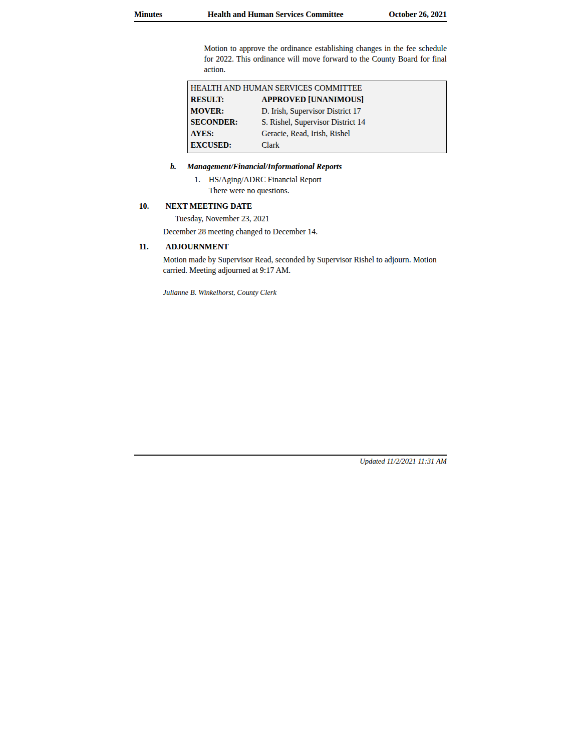Minutes
Health and Human Services Committee
October 26, 2021
Motion to approve the ordinance establishing changes in the fee schedule for 2022. This ordinance will move forward to the County Board for final action.
| HEALTH AND HUMAN SERVICES COMMITTEE |
| RESULT: | APPROVED [UNANIMOUS] |
| MOVER: | D. Irish, Supervisor District 17 |
| SECONDER: | S. Rishel, Supervisor District 14 |
| AYES: | Geracie, Read, Irish, Rishel |
| EXCUSED: | Clark |
b.
Management/Financial/Informational Reports
1.
HS/Aging/ADRC Financial Report
There were no questions.
10.
NEXT MEETING DATE
Tuesday, November 23, 2021
December 28 meeting changed to December 14.
11.
ADJOURNMENT
Motion made by Supervisor Read, seconded by Supervisor Rishel to adjourn. Motion carried. Meeting adjourned at 9:17 AM.
Julianne B. Winkelhorst, County Clerk
Updated 11/2/2021 11:31 AM